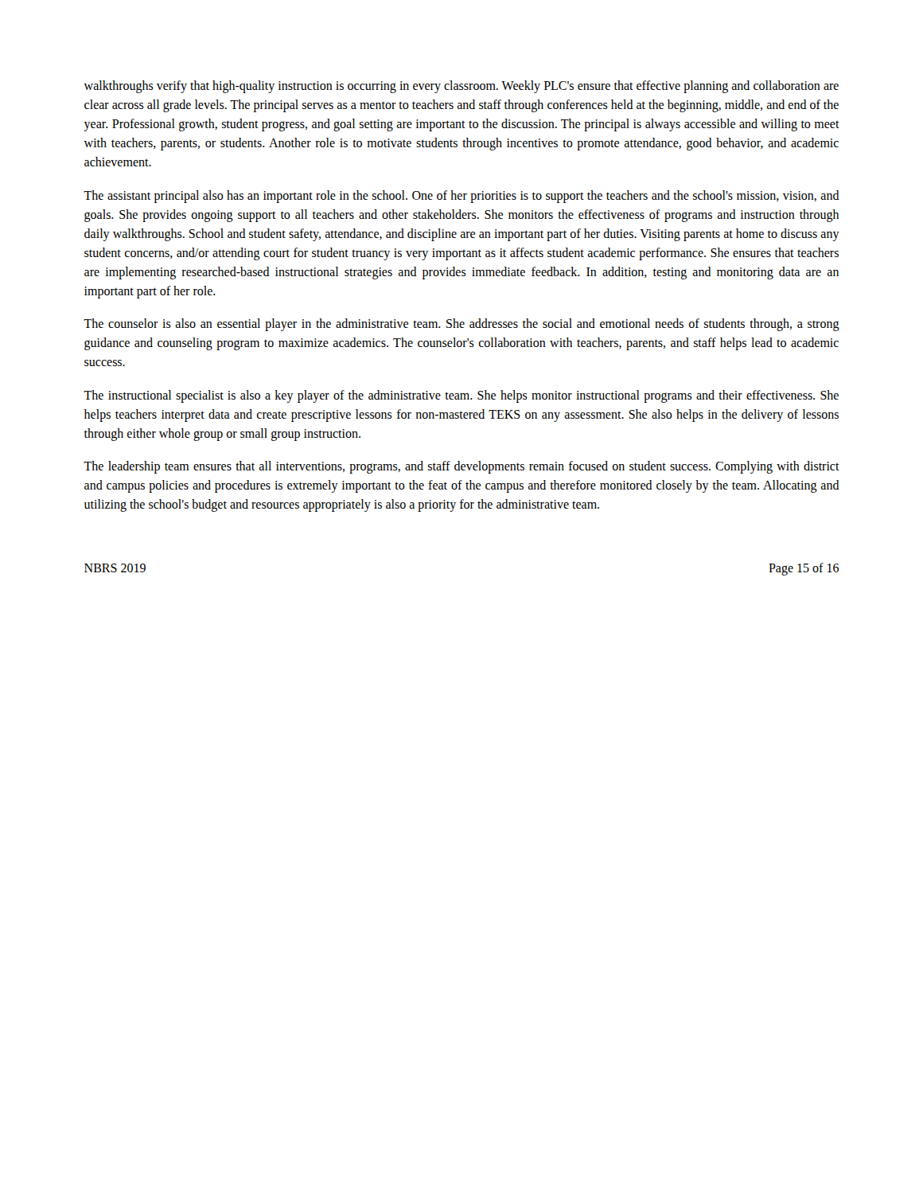walkthroughs verify that high-quality instruction is occurring in every classroom. Weekly PLC's ensure that effective planning and collaboration are clear across all grade levels. The principal serves as a mentor to teachers and staff through conferences held at the beginning, middle, and end of the year. Professional growth, student progress, and goal setting are important to the discussion. The principal is always accessible and willing to meet with teachers, parents, or students. Another role is to motivate students through incentives to promote attendance, good behavior, and academic achievement.
The assistant principal also has an important role in the school. One of her priorities is to support the teachers and the school's mission, vision, and goals. She provides ongoing support to all teachers and other stakeholders. She monitors the effectiveness of programs and instruction through daily walkthroughs. School and student safety, attendance, and discipline are an important part of her duties. Visiting parents at home to discuss any student concerns, and/or attending court for student truancy is very important as it affects student academic performance. She ensures that teachers are implementing researched-based instructional strategies and provides immediate feedback. In addition, testing and monitoring data are an important part of her role.
The counselor is also an essential player in the administrative team. She addresses the social and emotional needs of students through, a strong guidance and counseling program to maximize academics. The counselor's collaboration with teachers, parents, and staff helps lead to academic success.
The instructional specialist is also a key player of the administrative team. She helps monitor instructional programs and their effectiveness. She helps teachers interpret data and create prescriptive lessons for non-mastered TEKS on any assessment. She also helps in the delivery of lessons through either whole group or small group instruction.
The leadership team ensures that all interventions, programs, and staff developments remain focused on student success. Complying with district and campus policies and procedures is extremely important to the feat of the campus and therefore monitored closely by the team. Allocating and utilizing the school's budget and resources appropriately is also a priority for the administrative team.
NBRS 2019 Page 15 of 16